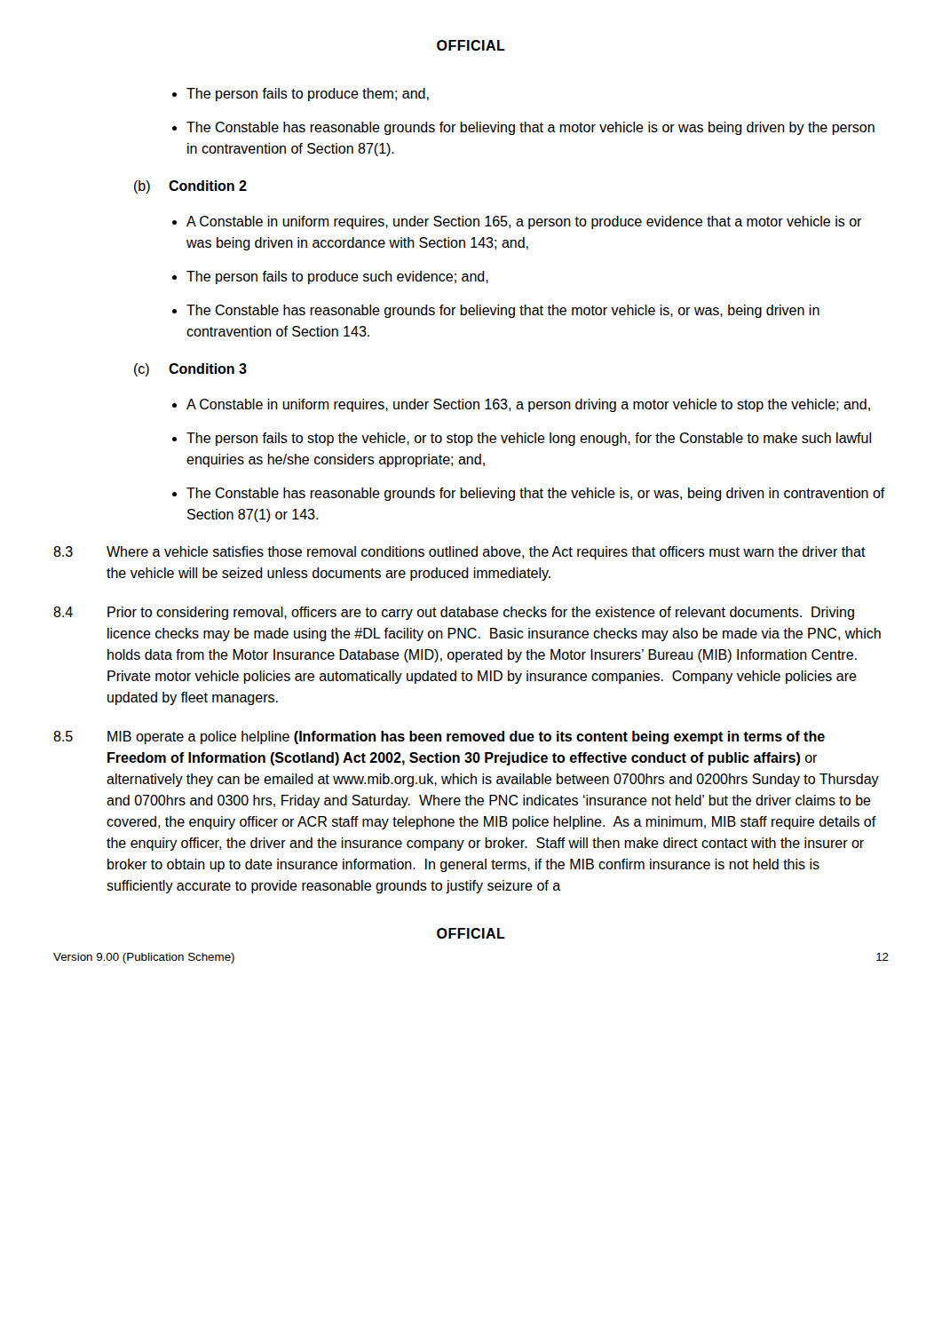OFFICIAL
The person fails to produce them; and,
The Constable has reasonable grounds for believing that a motor vehicle is or was being driven by the person in contravention of Section 87(1).
(b)
Condition 2
A Constable in uniform requires, under Section 165, a person to produce evidence that a motor vehicle is or was being driven in accordance with Section 143; and,
The person fails to produce such evidence; and,
The Constable has reasonable grounds for believing that the motor vehicle is, or was, being driven in contravention of Section 143.
(c)
Condition 3
A Constable in uniform requires, under Section 163, a person driving a motor vehicle to stop the vehicle; and,
The person fails to stop the vehicle, or to stop the vehicle long enough, for the Constable to make such lawful enquiries as he/she considers appropriate; and,
The Constable has reasonable grounds for believing that the vehicle is, or was, being driven in contravention of Section 87(1) or 143.
8.3
Where a vehicle satisfies those removal conditions outlined above, the Act requires that officers must warn the driver that the vehicle will be seized unless documents are produced immediately.
8.4
Prior to considering removal, officers are to carry out database checks for the existence of relevant documents. Driving licence checks may be made using the #DL facility on PNC. Basic insurance checks may also be made via the PNC, which holds data from the Motor Insurance Database (MID), operated by the Motor Insurers’ Bureau (MIB) Information Centre. Private motor vehicle policies are automatically updated to MID by insurance companies. Company vehicle policies are updated by fleet managers.
8.5
MIB operate a police helpline (Information has been removed due to its content being exempt in terms of the Freedom of Information (Scotland) Act 2002, Section 30 Prejudice to effective conduct of public affairs) or alternatively they can be emailed at www.mib.org.uk, which is available between 0700hrs and 0200hrs Sunday to Thursday and 0700hrs and 0300 hrs, Friday and Saturday. Where the PNC indicates ‘insurance not held’ but the driver claims to be covered, the enquiry officer or ACR staff may telephone the MIB police helpline. As a minimum, MIB staff require details of the enquiry officer, the driver and the insurance company or broker. Staff will then make direct contact with the insurer or broker to obtain up to date insurance information. In general terms, if the MIB confirm insurance is not held this is sufficiently accurate to provide reasonable grounds to justify seizure of a
OFFICIAL
Version 9.00 (Publication Scheme) 12